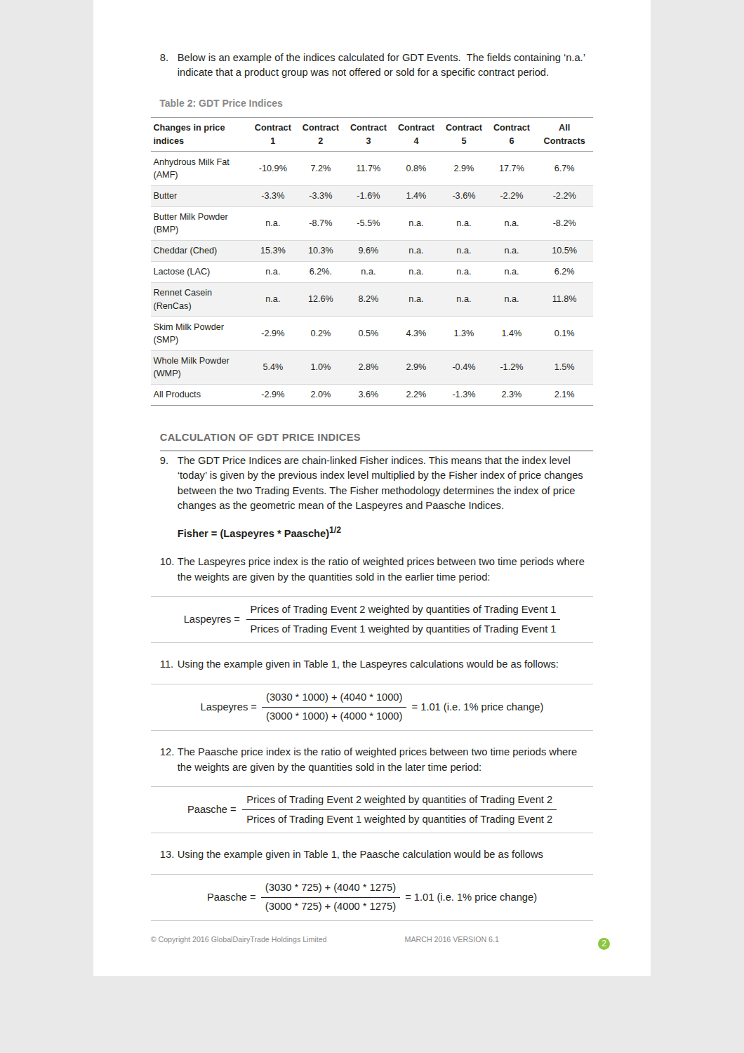Below is an example of the indices calculated for GDT Events. The fields containing ‘n.a.’ indicate that a product group was not offered or sold for a specific contract period.
Table 2: GDT Price Indices
| Changes in price indices | Contract 1 | Contract 2 | Contract 3 | Contract 4 | Contract 5 | Contract 6 | All Contracts |
| --- | --- | --- | --- | --- | --- | --- | --- |
| Anhydrous Milk Fat (AMF) | -10.9% | 7.2% | 11.7% | 0.8% | 2.9% | 17.7% | 6.7% |
| Butter | -3.3% | -3.3% | -1.6% | 1.4% | -3.6% | -2.2% | -2.2% |
| Butter Milk Powder (BMP) | n.a. | -8.7% | -5.5% | n.a. | n.a. | n.a. | -8.2% |
| Cheddar (Ched) | 15.3% | 10.3% | 9.6% | n.a. | n.a. | n.a. | 10.5% |
| Lactose (LAC) | n.a. | 6.2%. | n.a. | n.a. | n.a. | n.a. | 6.2% |
| Rennet Casein (RenCas) | n.a. | 12.6% | 8.2% | n.a. | n.a. | n.a. | 11.8% |
| Skim Milk Powder (SMP) | -2.9% | 0.2% | 0.5% | 4.3% | 1.3% | 1.4% | 0.1% |
| Whole Milk Powder (WMP) | 5.4% | 1.0% | 2.8% | 2.9% | -0.4% | -1.2% | 1.5% |
| All Products | -2.9% | 2.0% | 3.6% | 2.2% | -1.3% | 2.3% | 2.1% |
CALCULATION OF GDT PRICE INDICES
The GDT Price Indices are chain-linked Fisher indices. This means that the index level ‘today’ is given by the previous index level multiplied by the Fisher index of price changes between the two Trading Events. The Fisher methodology determines the index of price changes as the geometric mean of the Laspeyres and Paasche Indices.
Fisher = (Laspeyres * Paasche)1/2
The Laspeyres price index is the ratio of weighted prices between two time periods where the weights are given by the quantities sold in the earlier time period:
Laspeyres = Prices of Trading Event 2 weighted by quantities of Trading Event 1 Prices of Trading Event 1 weighted by quantities of Trading Event 1
Using the example given in Table 1, the Laspeyres calculations would be as follows:
Laspeyres = (3030 * 1000) + (4040 * 1000) (3000 * 1000) + (4000 * 1000) = 1.01 (i.e. 1% price change)
The Paasche price index is the ratio of weighted prices between two time periods where the weights are given by the quantities sold in the later time period:
Paasche = Prices of Trading Event 2 weighted by quantities of Trading Event 2 Prices of Trading Event 1 weighted by quantities of Trading Event 2
Using the example given in Table 1, the Paasche calculation would be as follows
Paasche = (3030 * 725) + (4040 * 1275) (3000 * 725) + (4000 * 1275) = 1.01 (i.e. 1% price change)
© Copyright 2016 GlobalDairyTrade Holdings Limited MARCH 2016 VERSION 6.1
2